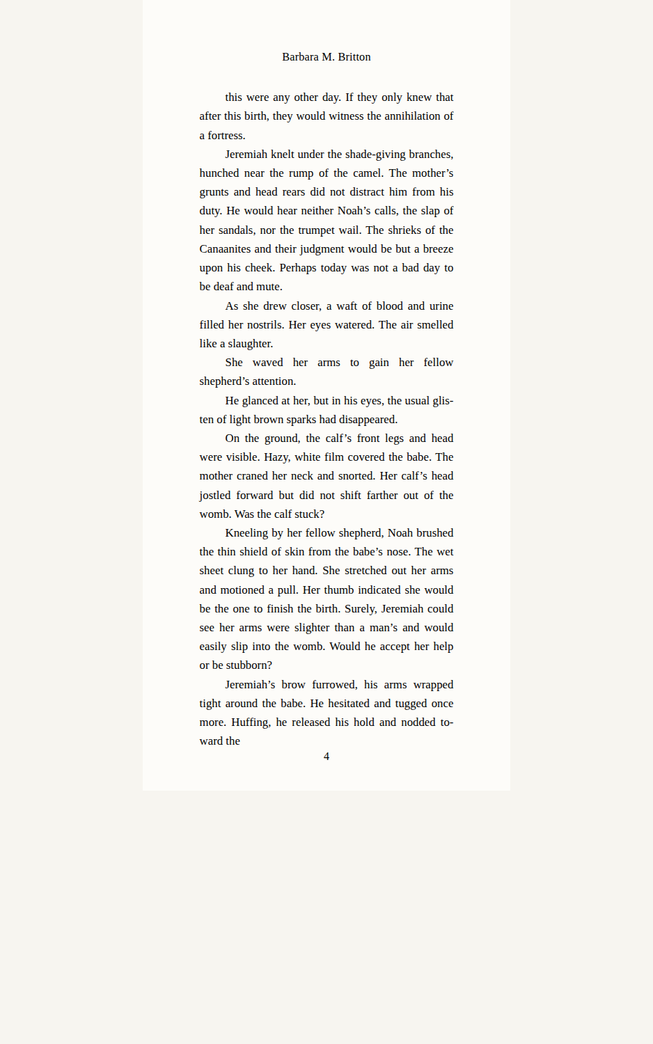Barbara M. Britton
this were any other day. If they only knew that after this birth, they would witness the annihilation of a fortress.
Jeremiah knelt under the shade-giving branches, hunched near the rump of the camel. The mother’s grunts and head rears did not distract him from his duty. He would hear neither Noah’s calls, the slap of her sandals, nor the trumpet wail. The shrieks of the Canaanites and their judgment would be but a breeze upon his cheek. Perhaps today was not a bad day to be deaf and mute.
As she drew closer, a waft of blood and urine filled her nostrils. Her eyes watered. The air smelled like a slaughter.
She waved her arms to gain her fellow shepherd’s attention.
He glanced at her, but in his eyes, the usual glisten of light brown sparks had disappeared.
On the ground, the calf’s front legs and head were visible. Hazy, white film covered the babe. The mother craned her neck and snorted. Her calf’s head jostled forward but did not shift farther out of the womb. Was the calf stuck?
Kneeling by her fellow shepherd, Noah brushed the thin shield of skin from the babe’s nose. The wet sheet clung to her hand. She stretched out her arms and motioned a pull. Her thumb indicated she would be the one to finish the birth. Surely, Jeremiah could see her arms were slighter than a man’s and would easily slip into the womb. Would he accept her help or be stubborn?
Jeremiah’s brow furrowed, his arms wrapped tight around the babe. He hesitated and tugged once more. Huffing, he released his hold and nodded toward the
4